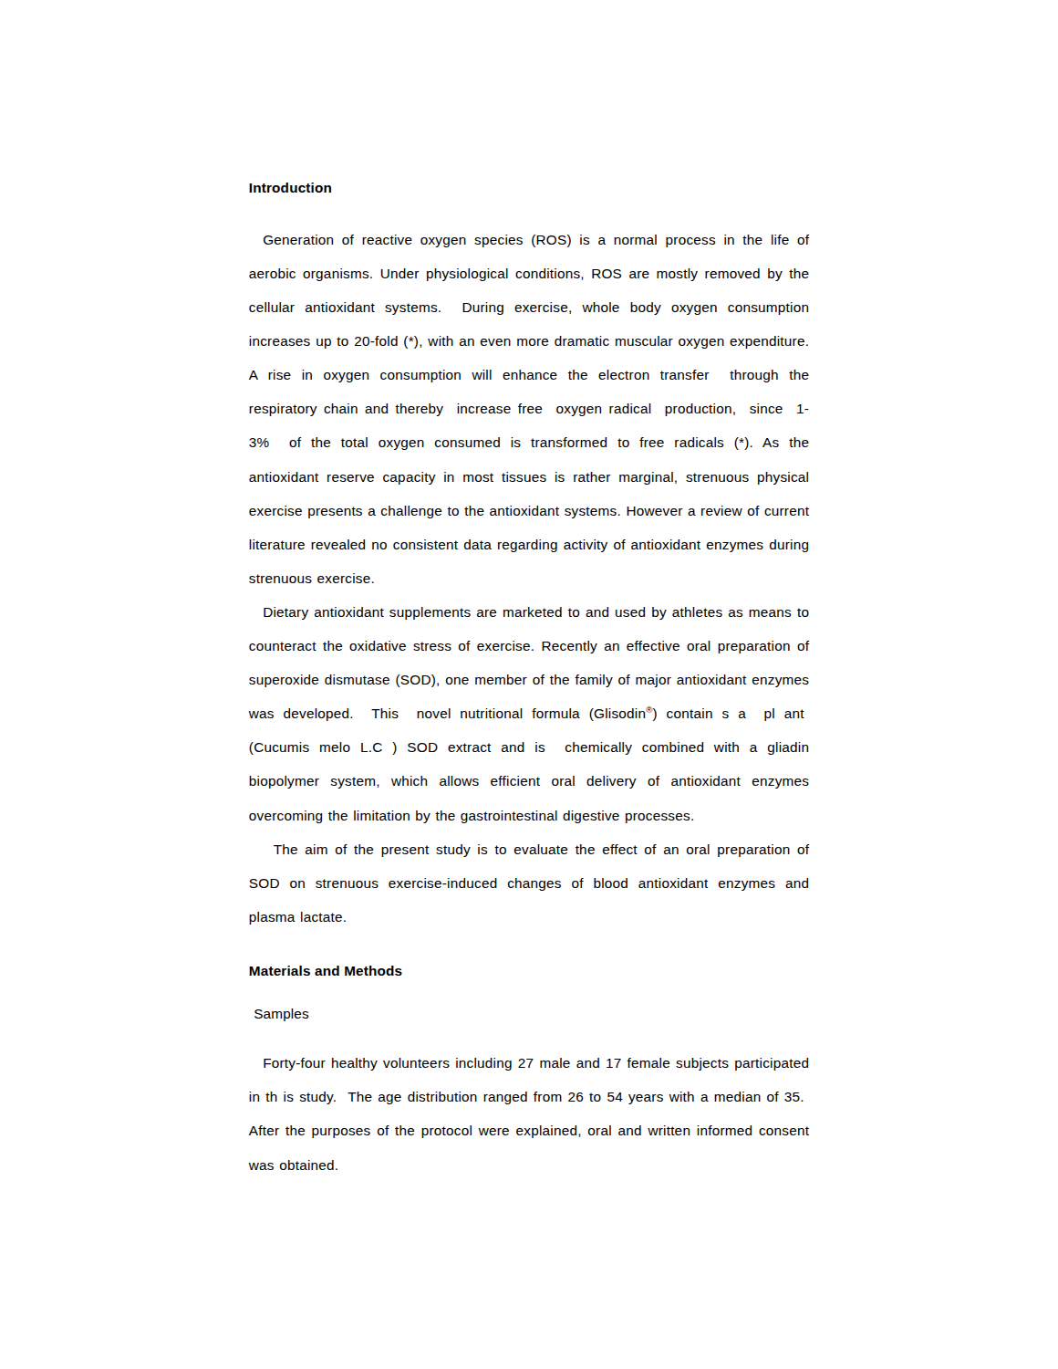Introduction
Generation of reactive oxygen species (ROS) is a normal process in the life of aerobic organisms. Under physiological conditions, ROS are mostly removed by the cellular antioxidant systems. During exercise, whole body oxygen consumption increases up to 20-fold (*), with an even more dramatic muscular oxygen expenditure. A rise in oxygen consumption will enhance the electron transfer through the respiratory chain and thereby increase free oxygen radical production, since 1-3% of the total oxygen consumed is transformed to free radicals (*). As the antioxidant reserve capacity in most tissues is rather marginal, strenuous physical exercise presents a challenge to the antioxidant systems. However a review of current literature revealed no consistent data regarding activity of antioxidant enzymes during strenuous exercise.
Dietary antioxidant supplements are marketed to and used by athletes as means to counteract the oxidative stress of exercise. Recently an effective oral preparation of superoxide dismutase (SOD), one member of the family of major antioxidant enzymes was developed. This novel nutritional formula (Glisodin®) contain s a pl ant (Cucumis melo L.C ) SOD extract and is chemically combined with a gliadin biopolymer system, which allows efficient oral delivery of antioxidant enzymes overcoming the limitation by the gastrointestinal digestive processes.
The aim of the present study is to evaluate the effect of an oral preparation of SOD on strenuous exercise-induced changes of blood antioxidant enzymes and plasma lactate.
Materials and Methods
Samples
Forty-four healthy volunteers including 27 male and 17 female subjects participated in th is study. The age distribution ranged from 26 to 54 years with a median of 35. After the purposes of the protocol were explained, oral and written informed consent was obtained.